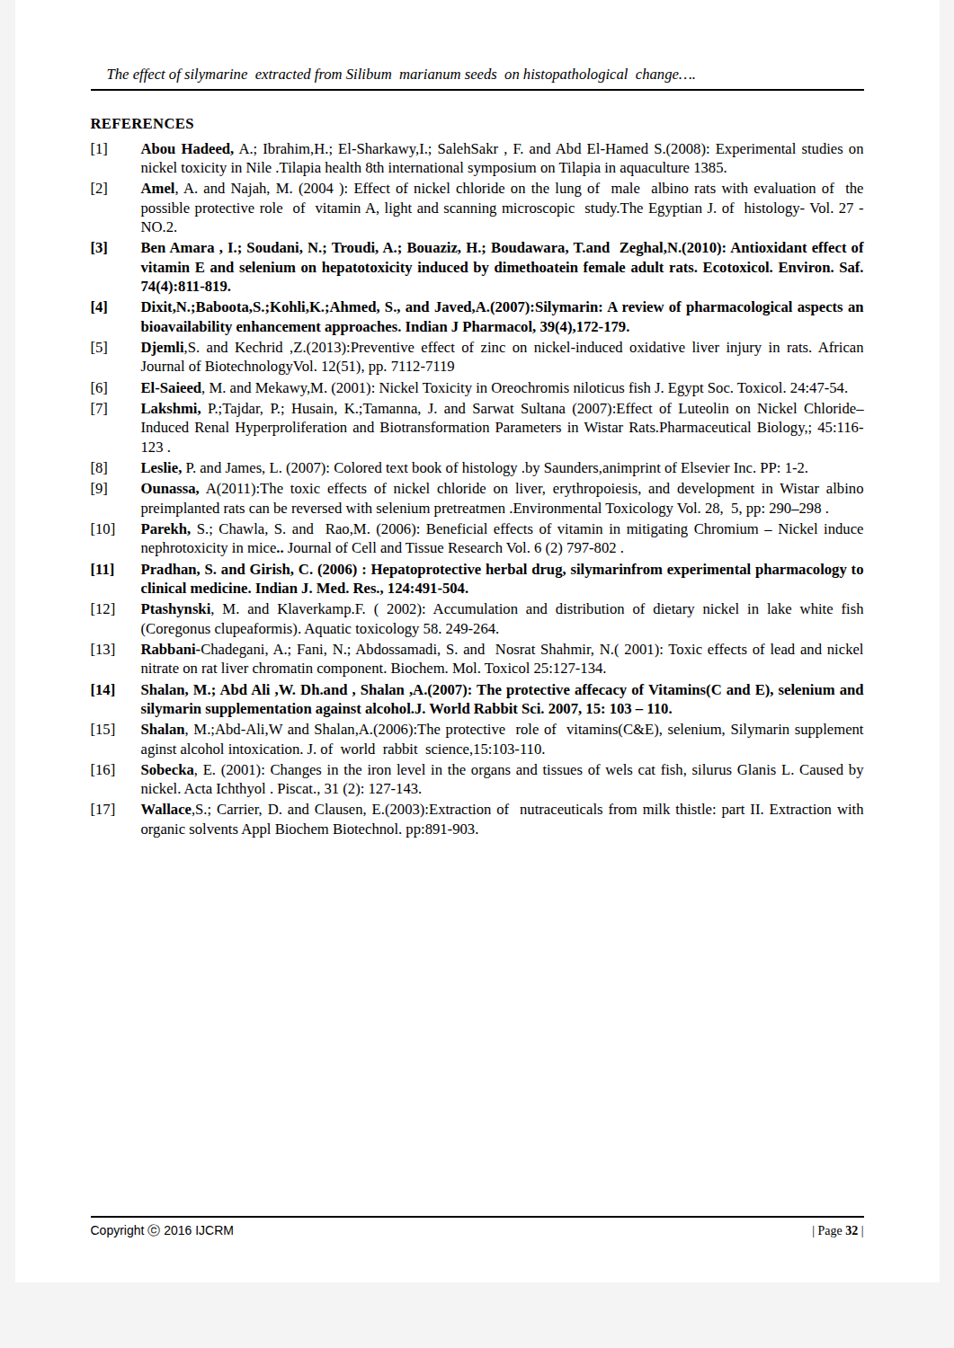The effect of silymarine extracted from Silibum marianum seeds on histopathological change….
REFERENCES
[1] Abou Hadeed, A.; Ibrahim,H.; El-Sharkawy,I.; SalehSakr , F. and Abd El-Hamed S.(2008): Experimental studies on nickel toxicity in Nile .Tilapia health 8th international symposium on Tilapia in aquaculture 1385.
[2] Amel, A. and Najah, M. (2004 ): Effect of nickel chloride on the lung of male albino rats with evaluation of the possible protective role of vitamin A, light and scanning microscopic study.The Egyptian J. of histology- Vol. 27 - NO.2.
[3] Ben Amara , I.; Soudani, N.; Troudi, A.; Bouaziz, H.; Boudawara, T.and Zeghal,N.(2010): Antioxidant effect of vitamin E and selenium on hepatotoxicity induced by dimethoatein female adult rats. Ecotoxicol. Environ. Saf. 74(4):811-819.
[4] Dixit,N.;Baboota,S.;Kohli,K.;Ahmed, S., and Javed,A.(2007):Silymarin: A review of pharmacological aspects an bioavailability enhancement approaches. Indian J Pharmacol, 39(4),172-179.
[5] Djemli,S. and Kechrid ,Z.(2013):Preventive effect of zinc on nickel-induced oxidative liver injury in rats. African Journal of BiotechnologyVol. 12(51), pp. 7112-7119
[6] El-Saieed, M. and Mekawy,M. (2001): Nickel Toxicity in Oreochromis niloticus fish J. Egypt Soc. Toxicol. 24:47-54.
[7] Lakshmi, P.;Tajdar, P.; Husain, K.;Tamanna, J. and Sarwat Sultana (2007):Effect of Luteolin on Nickel Chloride–Induced Renal Hyperproliferation and Biotransformation Parameters in Wistar Rats.Pharmaceutical Biology,; 45:116-123 .
[8] Leslie, P. and James, L. (2007): Colored text book of histology .by Saunders,animprint of Elsevier Inc. PP: 1-2.
[9] Ounassa, A(2011):The toxic effects of nickel chloride on liver, erythropoiesis, and development in Wistar albino preimplanted rats can be reversed with selenium pretreatmen .Environmental Toxicology Vol. 28, 5, pp: 290–298 .
[10] Parekh, S.; Chawla, S. and Rao,M. (2006): Beneficial effects of vitamin in mitigating Chromium – Nickel induce nephrotoxicity in mice.. Journal of Cell and Tissue Research Vol. 6 (2) 797-802 .
[11] Pradhan, S. and Girish, C. (2006) : Hepatoprotective herbal drug, silymarinfrom experimental pharmacology to clinical medicine. Indian J. Med. Res., 124:491-504.
[12] Ptashynski, M. and Klaverkamp.F. ( 2002): Accumulation and distribution of dietary nickel in lake white fish (Coregonus clupeaformis). Aquatic toxicology 58. 249-264.
[13] Rabbani-Chadegani, A.; Fani, N.; Abdossamadi, S. and Nosrat Shahmir, N.( 2001): Toxic effects of lead and nickel nitrate on rat liver chromatin component. Biochem. Mol. Toxicol 25:127-134.
[14] Shalan, M.; Abd Ali ,W. Dh.and , Shalan ,A.(2007): The protective affecacy of Vitamins(C and E), selenium and silymarin supplementation against alcohol.J. World Rabbit Sci. 2007, 15: 103 – 110.
[15] Shalan, M.;Abd-Ali,W and Shalan,A.(2006):The protective role of vitamins(C&E), selenium, Silymarin supplement aginst alcohol intoxication. J. of world rabbit science,15:103-110.
[16] Sobecka, E. (2001): Changes in the iron level in the organs and tissues of wels cat fish, silurus Glanis L. Caused by nickel. Acta Ichthyol . Piscat., 31 (2): 127-143.
[17] Wallace,S.; Carrier, D. and Clausen, E.(2003):Extraction of nutraceuticals from milk thistle: part II. Extraction with organic solvents Appl Biochem Biotechnol. pp:891-903.
Copyright ⓒ 2016 IJCRM | Page 32 |